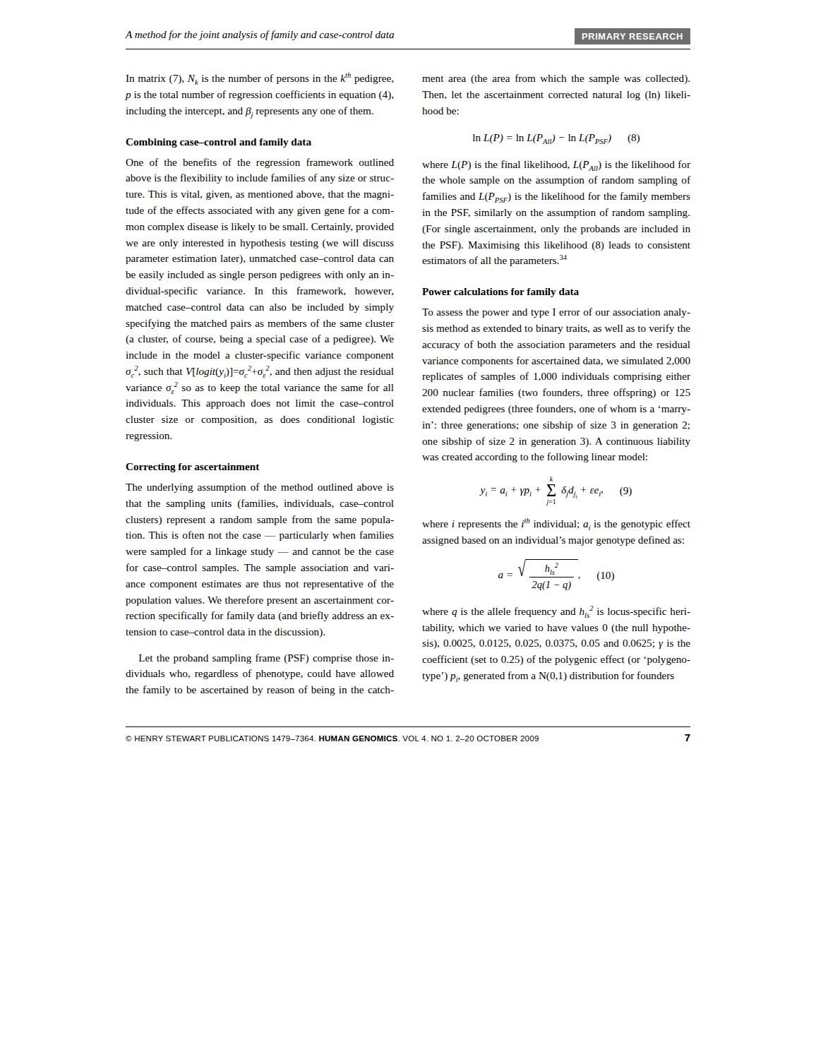A method for the joint analysis of family and case-control data
PRIMARY RESEARCH
In matrix (7), Nk is the number of persons in the kth pedigree, p is the total number of regression coefficients in equation (4), including the intercept, and βj represents any one of them.
Combining case–control and family data
One of the benefits of the regression framework outlined above is the flexibility to include families of any size or structure. This is vital, given, as mentioned above, that the magnitude of the effects associated with any given gene for a common complex disease is likely to be small. Certainly, provided we are only interested in hypothesis testing (we will discuss parameter estimation later), unmatched case–control data can be easily included as single person pedigrees with only an individual-specific variance. In this framework, however, matched case–control data can also be included by simply specifying the matched pairs as members of the same cluster (a cluster, of course, being a special case of a pedigree). We include in the model a cluster-specific variance component σc2, such that V[logit(yi)]=σc2+σε2, and then adjust the residual variance σε2 so as to keep the total variance the same for all individuals. This approach does not limit the case–control cluster size or composition, as does conditional logistic regression.
Correcting for ascertainment
The underlying assumption of the method outlined above is that the sampling units (families, individuals, case–control clusters) represent a random sample from the same population. This is often not the case — particularly when families were sampled for a linkage study — and cannot be the case for case–control samples. The sample association and variance component estimates are thus not representative of the population values. We therefore present an ascertainment correction specifically for family data (and briefly address an extension to case–control data in the discussion).
Let the proband sampling frame (PSF) comprise those individuals who, regardless of phenotype, could have allowed the family to be ascertained by reason of being in the catchment area (the area from which the sample was collected). Then, let the ascertainment corrected natural log (ln) likelihood be:
ln L(P) = ln L(PAll) − ln L(PPSF) (8)
where L(P) is the final likelihood, L(PAll) is the likelihood for the whole sample on the assumption of random sampling of families and L(PPSF) is the likelihood for the family members in the PSF, similarly on the assumption of random sampling. (For single ascertainment, only the probands are included in the PSF). Maximising this likelihood (8) leads to consistent estimators of all the parameters.34
Power calculations for family data
To assess the power and type I error of our association analysis method as extended to binary traits, as well as to verify the accuracy of both the association parameters and the residual variance components for ascertained data, we simulated 2,000 replicates of samples of 1,000 individuals comprising either 200 nuclear families (two founders, three offspring) or 125 extended pedigrees (three founders, one of whom is a ‘marry-in’: three generations; one sibship of size 3 in generation 2; one sibship of size 2 in generation 3). A continuous liability was created according to the following linear model:
yi = ai + γpi + k Σ j=1 δjdji + εei, (9)
where i represents the ith individual; ai is the genotypic effect assigned based on an individual’s major genotype defined as:
a = √ hls2 2q(1 − q) , (10)
where q is the allele frequency and hls2 is locus-specific heritability, which we varied to have values 0 (the null hypothesis), 0.0025, 0.0125, 0.025, 0.0375, 0.05 and 0.0625; γ is the coefficient (set to 0.25) of the polygenic effect (or ‘polygenotype’) pi, generated from a N(0,1) distribution for founders
© HENRY STEWART PUBLICATIONS 1479–7364. HUMAN GENOMICS. VOL 4. NO 1. 2–20 OCTOBER 2009
7